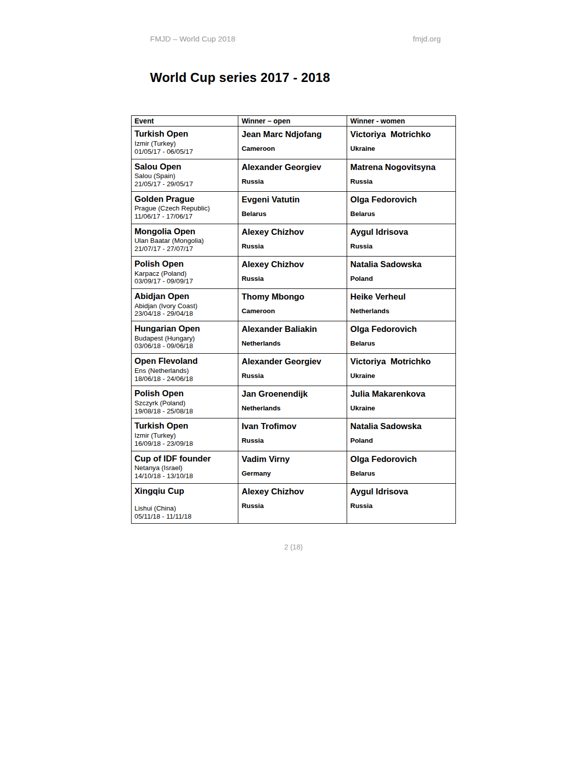FMJD – World Cup 2018 fmjd.org
World Cup series 2017 - 2018
| Event | Winner – open | Winner - women |
| --- | --- | --- |
| Turkish Open Izmir (Turkey) 01/05/17 - 06/05/17 | Jean Marc Ndjofang Cameroon | Victoriya Motrichko Ukraine |
| Salou Open Salou (Spain) 21/05/17 - 29/05/17 | Alexander Georgiev Russia | Matrena Nogovitsyna Russia |
| Golden Prague Prague (Czech Republic) 11/06/17 - 17/06/17 | Evgeni Vatutin Belarus | Olga Fedorovich Belarus |
| Mongolia Open Ulan Baatar (Mongolia) 21/07/17 - 27/07/17 | Alexey Chizhov Russia | Aygul Idrisova Russia |
| Polish Open Karpacz (Poland) 03/09/17 - 09/09/17 | Alexey Chizhov Russia | Natalia Sadowska Poland |
| Abidjan Open Abidjan (Ivory Coast) 23/04/18 - 29/04/18 | Thomy Mbongo Cameroon | Heike Verheul Netherlands |
| Hungarian Open Budapest (Hungary) 03/06/18 - 09/06/18 | Alexander Baliakin Netherlands | Olga Fedorovich Belarus |
| Open Flevoland Ens (Netherlands) 18/06/18 - 24/06/18 | Alexander Georgiev Russia | Victoriya Motrichko Ukraine |
| Polish Open Szczyrk (Poland) 19/08/18 - 25/08/18 | Jan Groenendijk Netherlands | Julia Makarenkova Ukraine |
| Turkish Open Izmir (Turkey) 16/09/18 - 23/09/18 | Ivan Trofimov Russia | Natalia Sadowska Poland |
| Cup of IDF founder Netanya (Israel) 14/10/18 - 13/10/18 | Vadim Virny Germany | Olga Fedorovich Belarus |
| Xingqiu Cup Lishui (China) 05/11/18 - 11/11/18 | Alexey Chizhov Russia | Aygul Idrisova Russia |
2 (18)